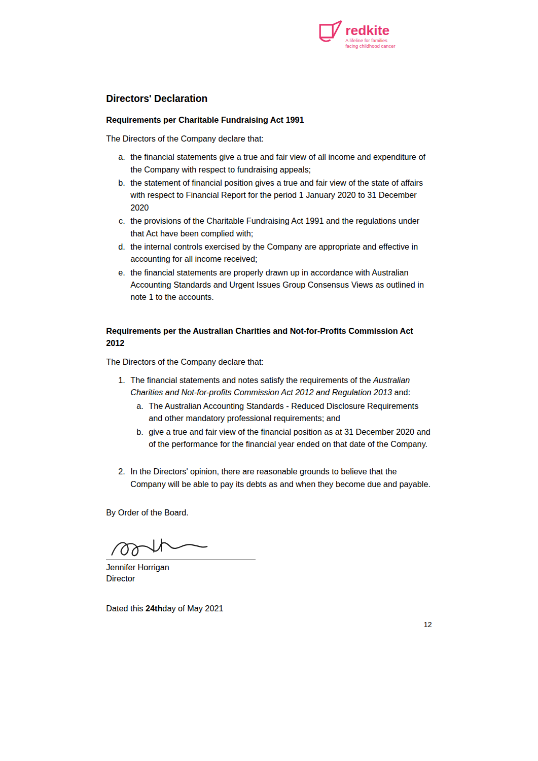redkite A lifeline for families facing childhood cancer
Directors' Declaration
Requirements per Charitable Fundraising Act 1991
The Directors of the Company declare that:
the financial statements give a true and fair view of all income and expenditure of the Company with respect to fundraising appeals;
the statement of financial position gives a true and fair view of the state of affairs with respect to Financial Report for the period 1 January 2020 to 31 December 2020
the provisions of the Charitable Fundraising Act 1991 and the regulations under that Act have been complied with;
the internal controls exercised by the Company are appropriate and effective in accounting for all income received;
the financial statements are properly drawn up in accordance with Australian Accounting Standards and Urgent Issues Group Consensus Views as outlined in note 1 to the accounts.
Requirements per the Australian Charities and Not-for-Profits Commission Act 2012
The Directors of the Company declare that:
The financial statements and notes satisfy the requirements of the Australian Charities and Not-for-profits Commission Act 2012 and Regulation 2013 and:
The Australian Accounting Standards - Reduced Disclosure Requirements and other mandatory professional requirements; and
give a true and fair view of the financial position as at 31 December 2020 and of the performance for the financial year ended on that date of the Company.
In the Directors' opinion, there are reasonable grounds to believe that the Company will be able to pay its debts as and when they become due and payable.
By Order of the Board.
Jennifer Horrigan
Director
Dated this 24th day of May 2021
12